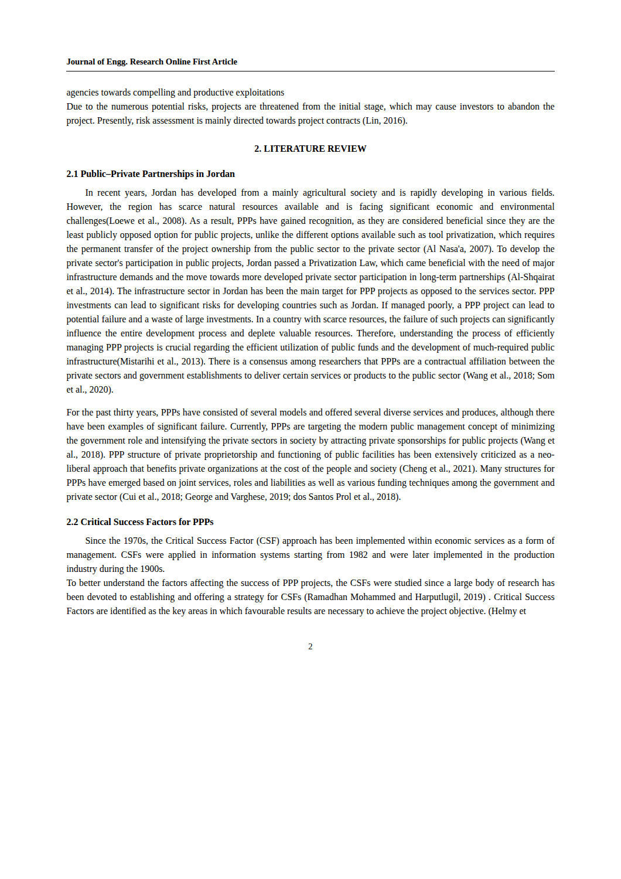Journal of Engg. Research Online First Article
agencies towards compelling and productive exploitations
Due to the numerous potential risks, projects are threatened from the initial stage, which may cause investors to abandon the project. Presently, risk assessment is mainly directed towards project contracts (Lin, 2016).
2. LITERATURE REVIEW
2.1 Public–Private Partnerships in Jordan
In recent years, Jordan has developed from a mainly agricultural society and is rapidly developing in various fields. However, the region has scarce natural resources available and is facing significant economic and environmental challenges(Loewe et al., 2008). As a result, PPPs have gained recognition, as they are considered beneficial since they are the least publicly opposed option for public projects, unlike the different options available such as tool privatization, which requires the permanent transfer of the project ownership from the public sector to the private sector (Al Nasa'a, 2007). To develop the private sector's participation in public projects, Jordan passed a Privatization Law, which came beneficial with the need of major infrastructure demands and the move towards more developed private sector participation in long-term partnerships (Al-Shqairat et al., 2014). The infrastructure sector in Jordan has been the main target for PPP projects as opposed to the services sector. PPP investments can lead to significant risks for developing countries such as Jordan. If managed poorly, a PPP project can lead to potential failure and a waste of large investments. In a country with scarce resources, the failure of such projects can significantly influence the entire development process and deplete valuable resources. Therefore, understanding the process of efficiently managing PPP projects is crucial regarding the efficient utilization of public funds and the development of much-required public infrastructure(Mistarihi et al., 2013). There is a consensus among researchers that PPPs are a contractual affiliation between the private sectors and government establishments to deliver certain services or products to the public sector (Wang et al., 2018; Som et al., 2020).
For the past thirty years, PPPs have consisted of several models and offered several diverse services and produces, although there have been examples of significant failure. Currently, PPPs are targeting the modern public management concept of minimizing the government role and intensifying the private sectors in society by attracting private sponsorships for public projects (Wang et al., 2018). PPP structure of private proprietorship and functioning of public facilities has been extensively criticized as a neo-liberal approach that benefits private organizations at the cost of the people and society (Cheng et al., 2021). Many structures for PPPs have emerged based on joint services, roles and liabilities as well as various funding techniques among the government and private sector (Cui et al., 2018; George and Varghese, 2019; dos Santos Prol et al., 2018).
2.2 Critical Success Factors for PPPs
Since the 1970s, the Critical Success Factor (CSF) approach has been implemented within economic services as a form of management. CSFs were applied in information systems starting from 1982 and were later implemented in the production industry during the 1900s.
To better understand the factors affecting the success of PPP projects, the CSFs were studied since a large body of research has been devoted to establishing and offering a strategy for CSFs (Ramadhan Mohammed and Harputlugil, 2019) . Critical Success Factors are identified as the key areas in which favourable results are necessary to achieve the project objective. (Helmy et
2